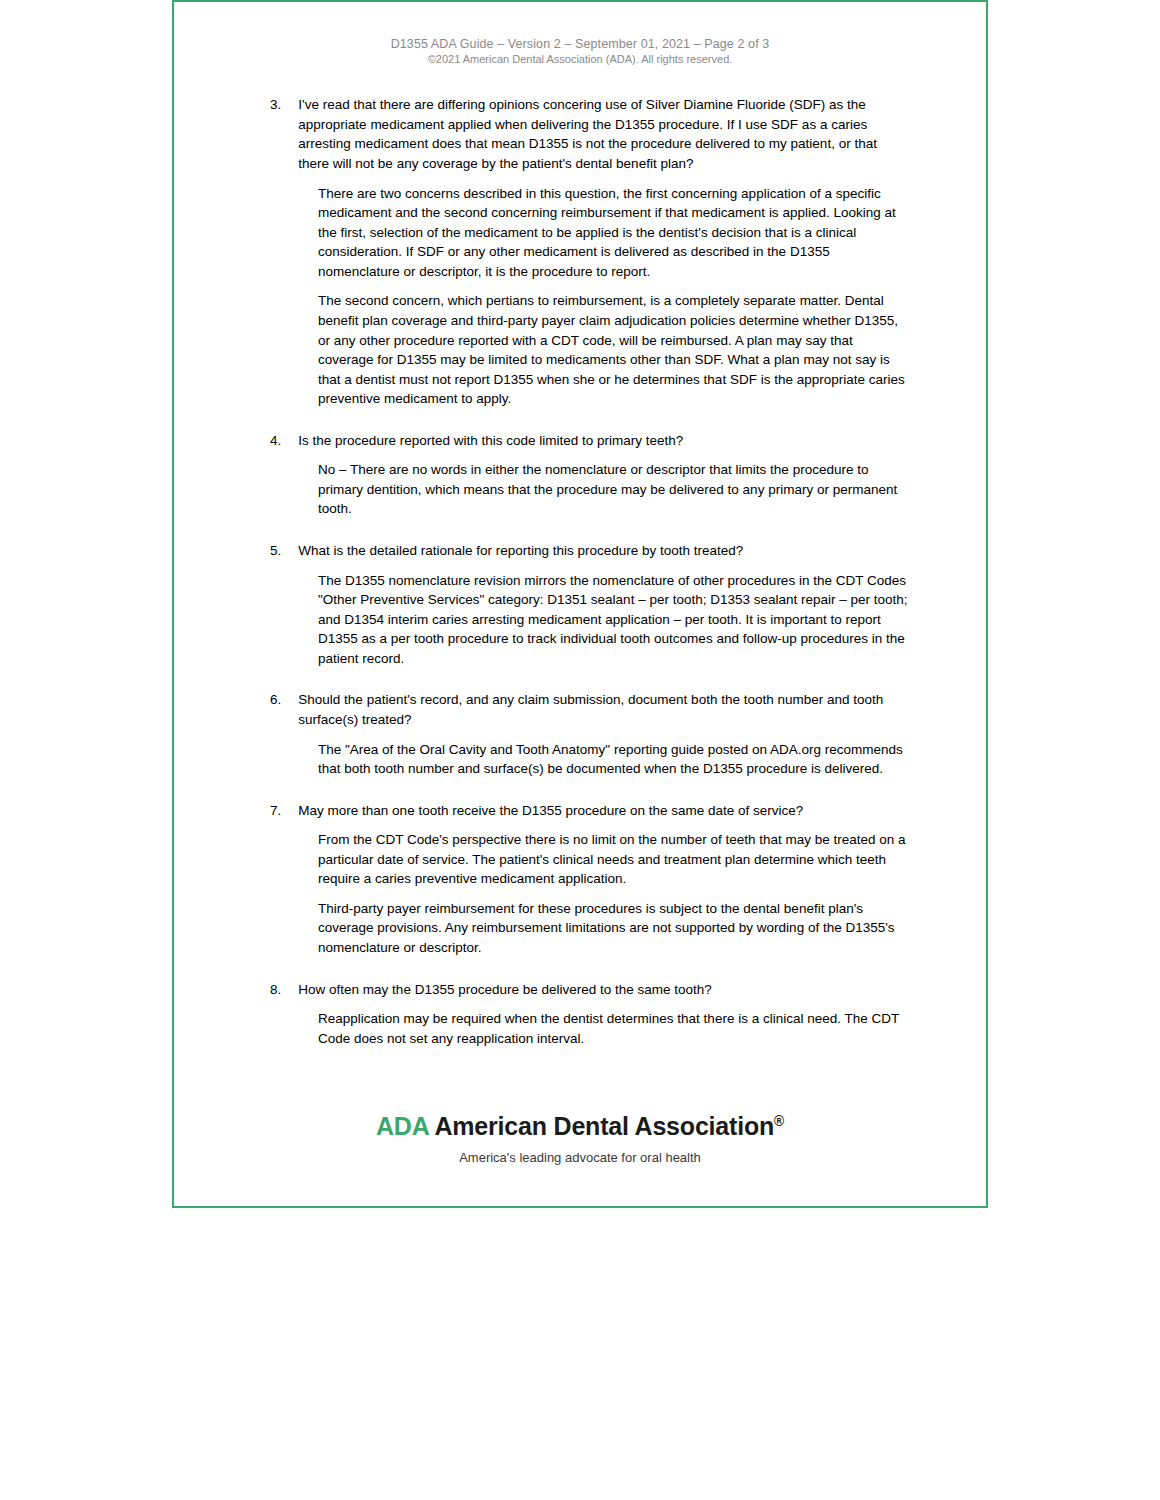D1355 ADA Guide – Version 2 – September 01, 2021 – Page 2 of 3
©2021 American Dental Association (ADA). All rights reserved.
3.
I've read that there are differing opinions concering use of Silver Diamine Fluoride (SDF) as the appropriate medicament applied when delivering the D1355 procedure. If I use SDF as a caries arresting medicament does that mean D1355 is not the procedure delivered to my patient, or that there will not be any coverage by the patient's dental benefit plan?
There are two concerns described in this question, the first concerning application of a specific medicament and the second concerning reimbursement if that medicament is applied. Looking at the first, selection of the medicament to be applied is the dentist's decision that is a clinical consideration. If SDF or any other medicament is delivered as described in the D1355 nomenclature or descriptor, it is the procedure to report.
The second concern, which pertians to reimbursement, is a completely separate matter. Dental benefit plan coverage and third-party payer claim adjudication policies determine whether D1355, or any other procedure reported with a CDT code, will be reimbursed. A plan may say that coverage for D1355 may be limited to medicaments other than SDF. What a plan may not say is that a dentist must not report D1355 when she or he determines that SDF is the appropriate caries preventive medicament to apply.
4.
Is the procedure reported with this code limited to primary teeth?
No – There are no words in either the nomenclature or descriptor that limits the procedure to primary dentition, which means that the procedure may be delivered to any primary or permanent tooth.
5.
What is the detailed rationale for reporting this procedure by tooth treated?
The D1355 nomenclature revision mirrors the nomenclature of other procedures in the CDT Codes "Other Preventive Services" category: D1351 sealant – per tooth; D1353 sealant repair – per tooth; and D1354 interim caries arresting medicament application – per tooth. It is important to report D1355 as a per tooth procedure to track individual tooth outcomes and follow-up procedures in the patient record.
6.
Should the patient's record, and any claim submission, document both the tooth number and tooth surface(s) treated?
The "Area of the Oral Cavity and Tooth Anatomy" reporting guide posted on ADA.org recommends that both tooth number and surface(s) be documented when the D1355 procedure is delivered.
7.
May more than one tooth receive the D1355 procedure on the same date of service?
From the CDT Code's perspective there is no limit on the number of teeth that may be treated on a particular date of service. The patient's clinical needs and treatment plan determine which teeth require a caries preventive medicament application.
Third-party payer reimbursement for these procedures is subject to the dental benefit plan's coverage provisions. Any reimbursement limitations are not supported by wording of the D1355's nomenclature or descriptor.
8.
How often may the D1355 procedure be delivered to the same tooth?
Reapplication may be required when the dentist determines that there is a clinical need. The CDT Code does not set any reapplication interval.
ADA American Dental Association®
America's leading advocate for oral health